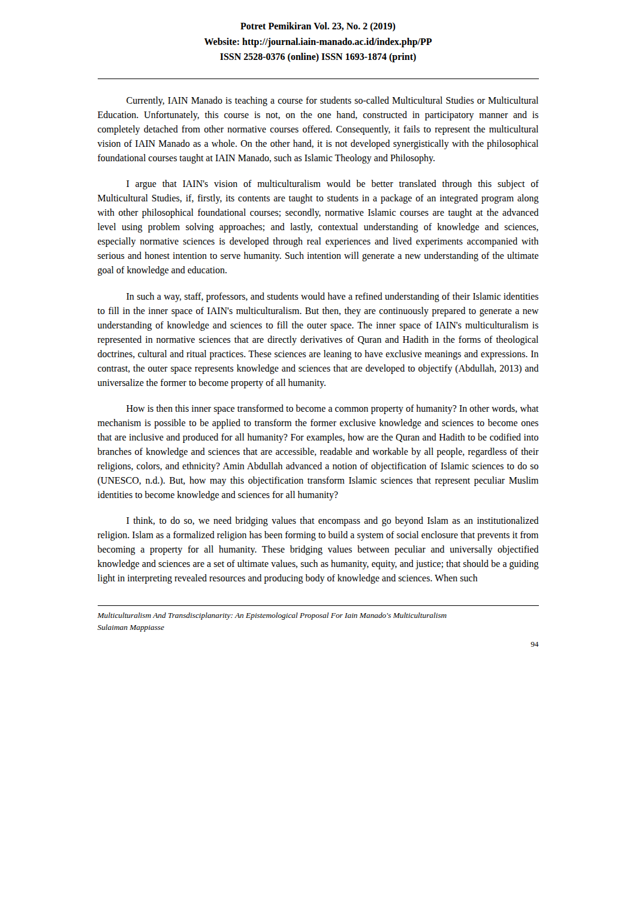Potret Pemikiran Vol. 23, No. 2 (2019)
Website: http://journal.iain-manado.ac.id/index.php/PP
ISSN 2528-0376 (online) ISSN 1693-1874 (print)
Currently, IAIN Manado is teaching a course for students so-called Multicultural Studies or Multicultural Education. Unfortunately, this course is not, on the one hand, constructed in participatory manner and is completely detached from other normative courses offered. Consequently, it fails to represent the multicultural vision of IAIN Manado as a whole. On the other hand, it is not developed synergistically with the philosophical foundational courses taught at IAIN Manado, such as Islamic Theology and Philosophy.
I argue that IAIN's vision of multiculturalism would be better translated through this subject of Multicultural Studies, if, firstly, its contents are taught to students in a package of an integrated program along with other philosophical foundational courses; secondly, normative Islamic courses are taught at the advanced level using problem solving approaches; and lastly, contextual understanding of knowledge and sciences, especially normative sciences is developed through real experiences and lived experiments accompanied with serious and honest intention to serve humanity. Such intention will generate a new understanding of the ultimate goal of knowledge and education.
In such a way, staff, professors, and students would have a refined understanding of their Islamic identities to fill in the inner space of IAIN's multiculturalism. But then, they are continuously prepared to generate a new understanding of knowledge and sciences to fill the outer space. The inner space of IAIN's multiculturalism is represented in normative sciences that are directly derivatives of Quran and Hadith in the forms of theological doctrines, cultural and ritual practices. These sciences are leaning to have exclusive meanings and expressions. In contrast, the outer space represents knowledge and sciences that are developed to objectify (Abdullah, 2013) and universalize the former to become property of all humanity.
How is then this inner space transformed to become a common property of humanity? In other words, what mechanism is possible to be applied to transform the former exclusive knowledge and sciences to become ones that are inclusive and produced for all humanity? For examples, how are the Quran and Hadith to be codified into branches of knowledge and sciences that are accessible, readable and workable by all people, regardless of their religions, colors, and ethnicity? Amin Abdullah advanced a notion of objectification of Islamic sciences to do so (UNESCO, n.d.). But, how may this objectification transform Islamic sciences that represent peculiar Muslim identities to become knowledge and sciences for all humanity?
I think, to do so, we need bridging values that encompass and go beyond Islam as an institutionalized religion. Islam as a formalized religion has been forming to build a system of social enclosure that prevents it from becoming a property for all humanity. These bridging values between peculiar and universally objectified knowledge and sciences are a set of ultimate values, such as humanity, equity, and justice; that should be a guiding light in interpreting revealed resources and producing body of knowledge and sciences. When such
Multiculturalism And Transdisciplanarity: An Epistemological Proposal For Iain Manado's Multiculturalism
Sulaiman Mappiasse
94